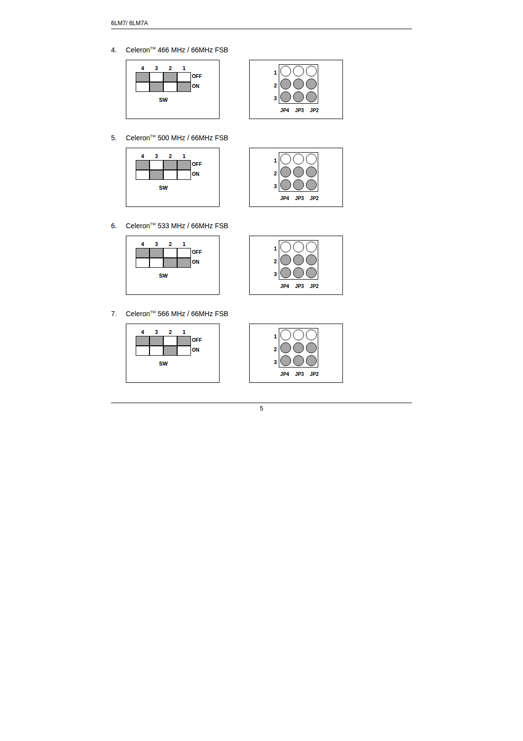6LM7/ 6LM7A
4. CeleronTM 466 MHz / 66MHz FSB
4321
OFF
ON
SW
1
2
3
JP4 JP3 JP2
5. CeleronTM 500 MHz / 66MHz FSB
4321
OFF
ON
SW
1
2
3
JP4 JP3 JP2
6. CeleronTM 533 MHz / 66MHz FSB
4321
OFF
ON
SW
1
2
3
JP4 JP3 JP2
7. CeleronTM 566 MHz / 66MHz FSB
4321
OFF
ON
SW
1
2
3
JP4 JP3 JP2
5